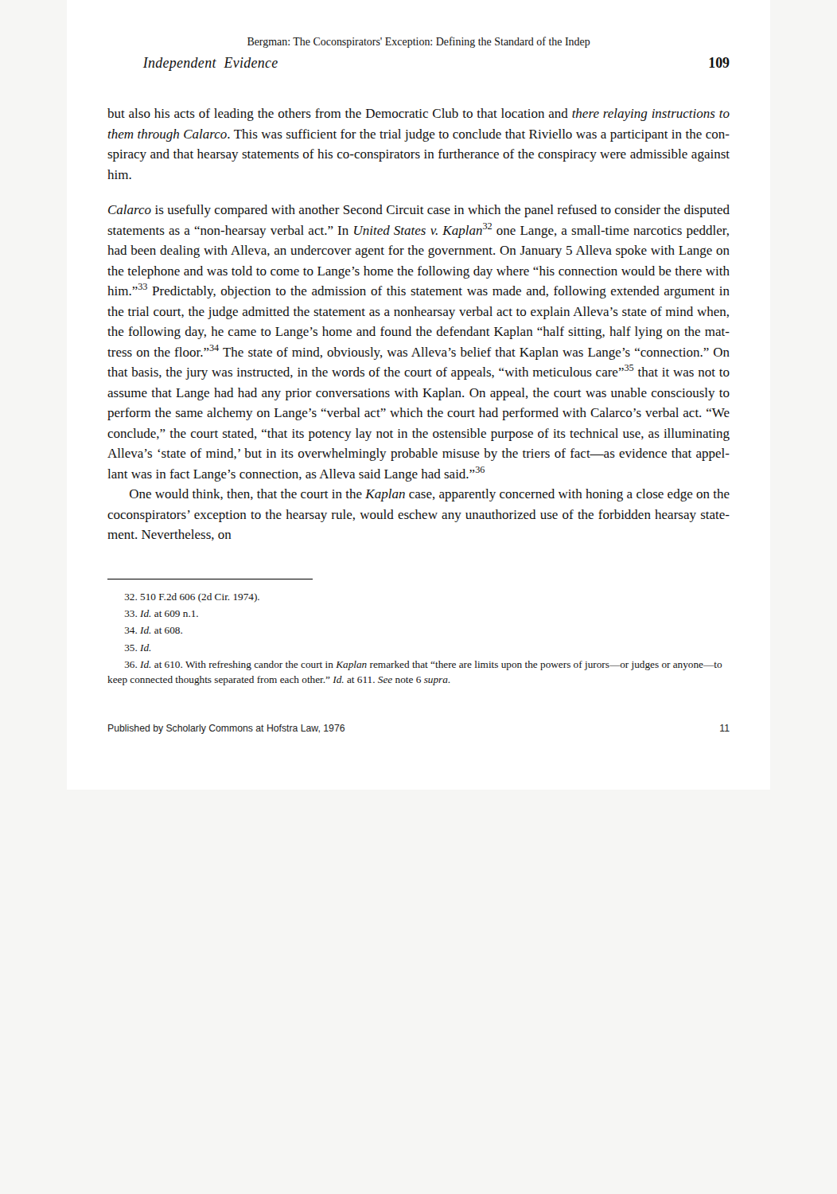Bergman: The Coconspirators' Exception: Defining the Standard of the Indep
Independent Evidence 109
but also his acts of leading the others from the Democratic Club to that location and there relaying instructions to them through Calarco. This was sufficient for the trial judge to conclude that Riviello was a participant in the conspiracy and that hearsay statements of his co-conspirators in furtherance of the conspiracy were admissible against him.
Calarco is usefully compared with another Second Circuit case in which the panel refused to consider the disputed statements as a “non-hearsay verbal act.” In United States v. Kaplan32 one Lange, a small-time narcotics peddler, had been dealing with Alleva, an undercover agent for the government. On January 5 Alleva spoke with Lange on the telephone and was told to come to Lange’s home the following day where “his connection would be there with him.”33 Predictably, objection to the admission of this statement was made and, following extended argument in the trial court, the judge admitted the statement as a nonhearsay verbal act to explain Alleva’s state of mind when, the following day, he came to Lange’s home and found the defendant Kaplan “half sitting, half lying on the mattress on the floor.”34 The state of mind, obviously, was Alleva’s belief that Kaplan was Lange’s “connection.” On that basis, the jury was instructed, in the words of the court of appeals, “with meticulous care”35 that it was not to assume that Lange had had any prior conversations with Kaplan. On appeal, the court was unable consciously to perform the same alchemy on Lange’s “verbal act” which the court had performed with Calarco’s verbal act. “We conclude,” the court stated, “that its potency lay not in the ostensible purpose of its technical use, as illuminating Alleva’s ‘state of mind,’ but in its overwhelmingly probable misuse by the triers of fact—as evidence that appellant was in fact Lange’s connection, as Alleva said Lange had said.”36
One would think, then, that the court in the Kaplan case, apparently concerned with honing a close edge on the coconspirators’ exception to the hearsay rule, would eschew any unauthorized use of the forbidden hearsay statement. Nevertheless, on
32. 510 F.2d 606 (2d Cir. 1974).
33. Id. at 609 n.1.
34. Id. at 608.
35. Id.
36. Id. at 610. With refreshing candor the court in Kaplan remarked that “there are limits upon the powers of jurors—or judges or anyone—to keep connected thoughts separated from each other.” Id. at 611. See note 6 supra.
Published by Scholarly Commons at Hofstra Law, 1976 11